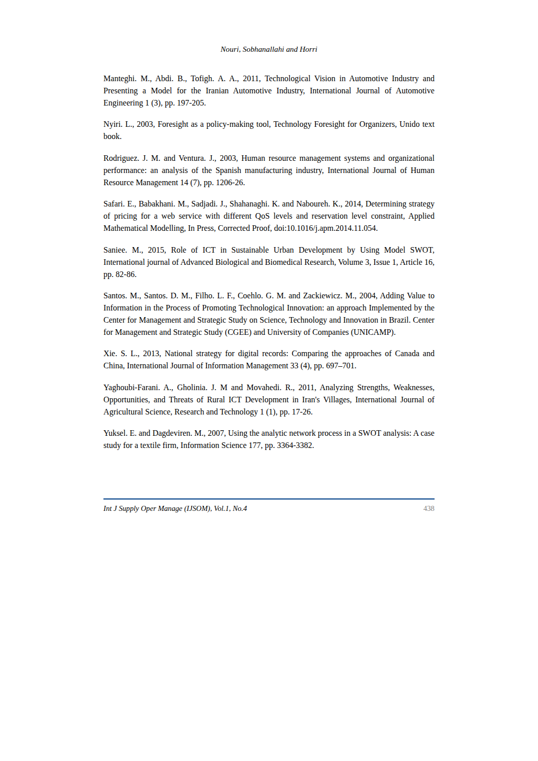Nouri, Sobhanallahi and Horri
Manteghi. M., Abdi. B., Tofigh. A. A., 2011, Technological Vision in Automotive Industry and Presenting a Model for the Iranian Automotive Industry, International Journal of Automotive Engineering 1 (3), pp. 197-205.
Nyiri. L., 2003, Foresight as a policy-making tool, Technology Foresight for Organizers, Unido text book.
Rodriguez. J. M. and Ventura. J., 2003, Human resource management systems and organizational performance: an analysis of the Spanish manufacturing industry, International Journal of Human Resource Management 14 (7), pp. 1206-26.
Safari. E., Babakhani. M., Sadjadi. J., Shahanaghi. K. and Naboureh. K., 2014, Determining strategy of pricing for a web service with different QoS levels and reservation level constraint, Applied Mathematical Modelling, In Press, Corrected Proof, doi:10.1016/j.apm.2014.11.054.
Saniee. M., 2015, Role of ICT in Sustainable Urban Development by Using Model SWOT, International journal of Advanced Biological and Biomedical Research, Volume 3, Issue 1, Article 16, pp. 82-86.
Santos. M., Santos. D. M., Filho. L. F., Coehlo. G. M. and Zackiewicz. M., 2004, Adding Value to Information in the Process of Promoting Technological Innovation: an approach Implemented by the Center for Management and Strategic Study on Science, Technology and Innovation in Brazil. Center for Management and Strategic Study (CGEE) and University of Companies (UNICAMP).
Xie. S. L., 2013, National strategy for digital records: Comparing the approaches of Canada and China, International Journal of Information Management 33 (4), pp. 697–701.
Yaghoubi-Farani. A., Gholinia. J. M and Movahedi. R., 2011, Analyzing Strengths, Weaknesses, Opportunities, and Threats of Rural ICT Development in Iran's Villages, International Journal of Agricultural Science, Research and Technology 1 (1), pp. 17-26.
Yuksel. E. and Dagdeviren. M., 2007, Using the analytic network process in a SWOT analysis: A case study for a textile firm, Information Science 177, pp. 3364-3382.
Int J Supply Oper Manage (IJSOM), Vol.1, No.4 438